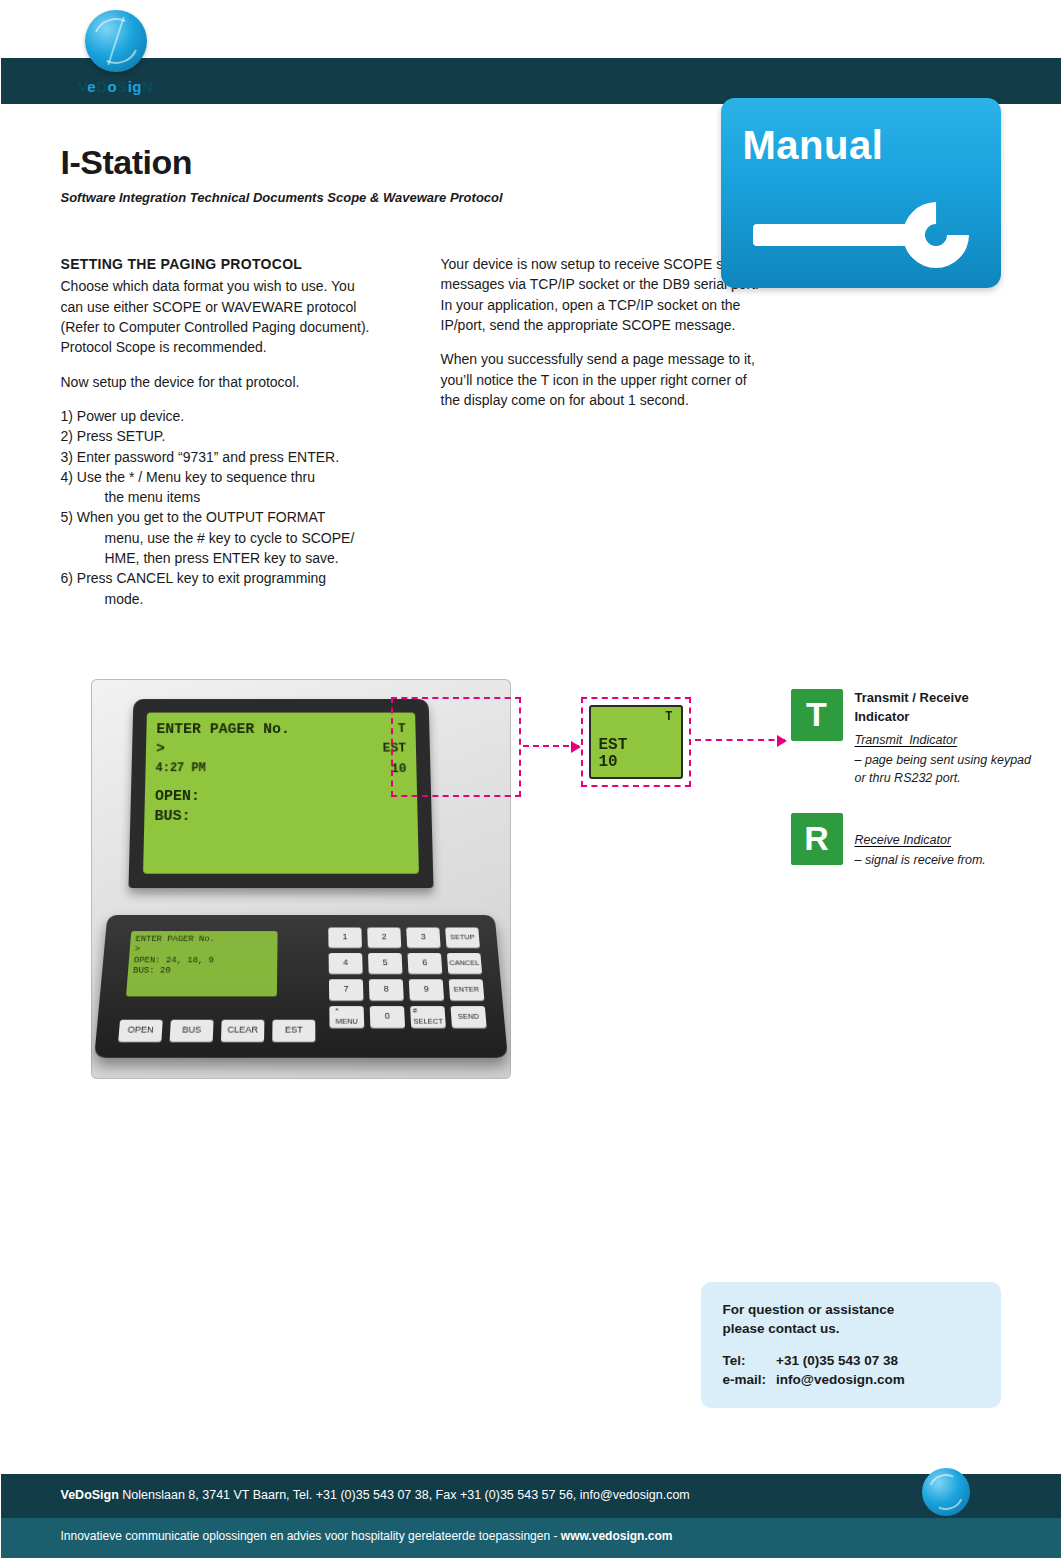Ve Do Sig N
Manual
I-Station
Software Integration Technical Documents Scope & Waveware Protocol
Setting the paging protocol
Choose which data format you wish to use. You can use either SCOPE or WAVEWARE protocol (Refer to Computer Controlled Paging document). Protocol Scope is recommended.
Now setup the device for that protocol.
1) Power up device.
2) Press SETUP.
3) Enter password “9731” and press ENTER.
4) Use the * / Menu key to sequence thruthe menu items
5) When you get to the OUTPUT FORMATmenu, use the # key to cycle to SCOPE/HME, then press ENTER key to save.
6) Press CANCEL key to exit programmingmode.
Your device is now setup to receive SCOPE style messages via TCP/IP socket or the DB9 serial port. In your application, open a TCP/IP socket on the IP/port, send the appropriate SCOPE message.
When you successfully send a page message to it, you’ll notice the T icon in the upper right corner of the display come on for about 1 second.
ENTER PAGER No. T
> EST
4:27 PM 10
OPEN:
BUS:
ENTER PAGER No.
>
OPEN: 24, 18, 9
BUS: 20
1
2
3
SETUP
4
5
6
CANCEL
7
8
9
ENTER
*
MENU
0
#
SELECT
SEND
OPEN
BUS
CLEAR
EST
T EST
10
T
Transmit / Receive
Indicator
Transmit Indicator
– page being sent using keypad or thru RS232 port.
R
Receive Indicator
– signal is receive from.
For question or assistance please contact us.
| Tel: | +31 (0)35 543 07 38 |
| e-mail: | info@vedosign.com |
VeDoSign Nolenslaan 8, 3741 VT Baarn, Tel. +31 (0)35 543 07 38, Fax +31 (0)35 543 57 56, info@vedosign.com
Ve Do Sig N®
Innovatieve communicatie oplossingen en advies voor hospitality gerelateerde toepassingen - www.vedosign.com